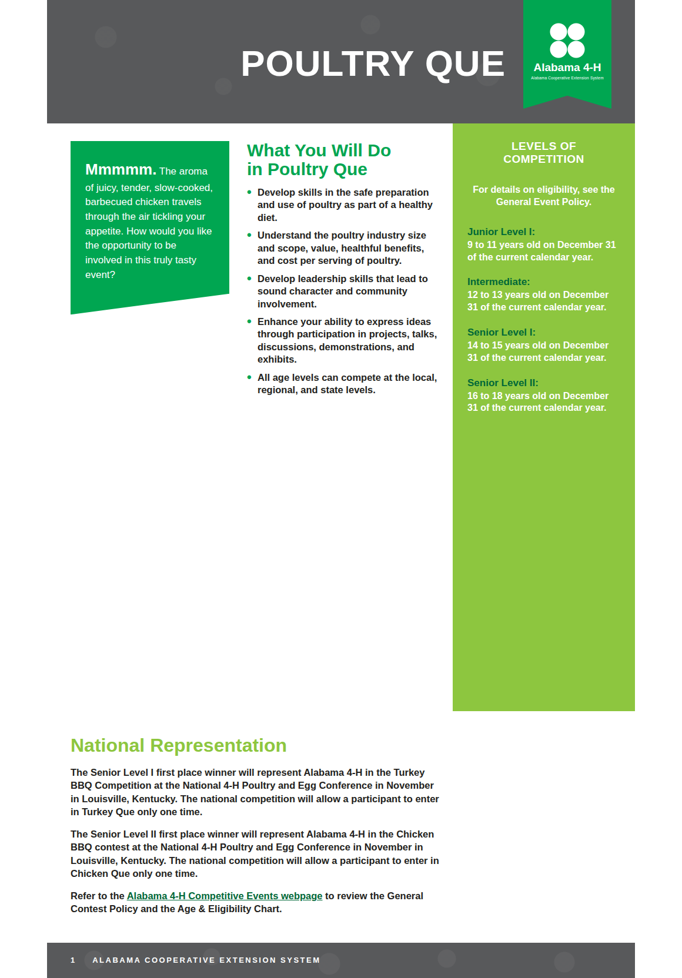Poultry Que
H H H H
Alabama 4-H
Alabama Cooperative Extension System
Mmmmm. The aroma of juicy, tender, slow-cooked, barbecued chicken travels through the air tickling your appetite. How would you like the opportunity to be involved in this truly tasty event?
What You Will Do
in Poultry Que
Develop skills in the safe preparation and use of poultry as part of a healthy diet.
Understand the poultry industry size and scope, value, healthful benefits, and cost per serving of poultry.
Develop leadership skills that lead to sound character and community involvement.
Enhance your ability to express ideas through participation in projects, talks, discussions, demonstrations, and exhibits.
All age levels can compete at the local, regional, and state levels.
LEVELS OF
COMPETITION
For details on eligibility, see the General Event Policy.
Junior Level I:
9 to 11 years old on December 31 of the current calendar year.
Intermediate:
12 to 13 years old on December 31 of the current calendar year.
Senior Level I:
14 to 15 years old on December 31 of the current calendar year.
Senior Level II:
16 to 18 years old on December 31 of the current calendar year.
National Representation
The Senior Level I first place winner will represent Alabama 4-H in the Turkey BBQ Competition at the National 4-H Poultry and Egg Conference in November in Louisville, Kentucky. The national competition will allow a participant to enter in Turkey Que only one time.
The Senior Level II first place winner will represent Alabama 4-H in the Chicken BBQ contest at the National 4-H Poultry and Egg Conference in November in Louisville, Kentucky. The national competition will allow a participant to enter in Chicken Que only one time.
Refer to the Alabama 4-H Competitive Events webpage to review the General Contest Policy and the Age & Eligibility Chart.
1 ALABAMA COOPERATIVE EXTENSION SYSTEM